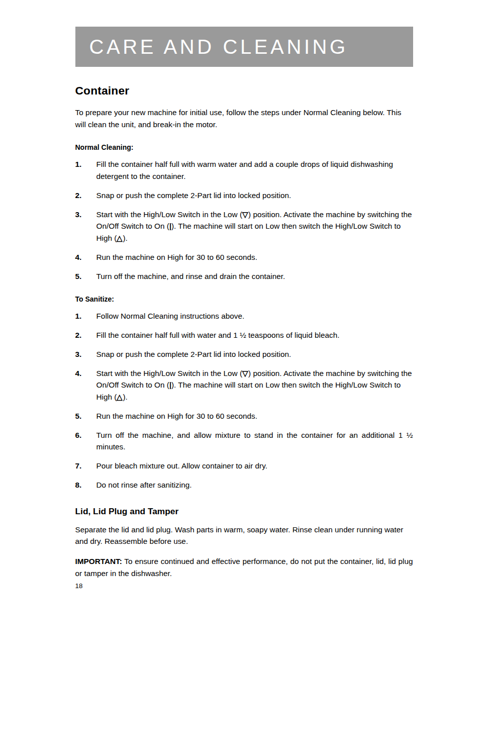CARE AND CLEANING
Container
To prepare your new machine for initial use, follow the steps under Normal Cleaning below. This will clean the unit, and break-in the motor.
Normal Cleaning:
Fill the container half full with warm water and add a couple drops of liquid dishwashing detergent to the container.
Snap or push the complete 2-Part lid into locked position.
Start with the High/Low Switch in the Low (▽) position. Activate the machine by switching the On/Off Switch to On (|). The machine will start on Low then switch the High/Low Switch to High (△).
Run the machine on High for 30 to 60 seconds.
Turn off the machine, and rinse and drain the container.
To Sanitize:
Follow Normal Cleaning instructions above.
Fill the container half full with water and 1 ½ teaspoons of liquid bleach.
Snap or push the complete 2-Part lid into locked position.
Start with the High/Low Switch in the Low (▽) position. Activate the machine by switching the On/Off Switch to On (|). The machine will start on Low then switch the High/Low Switch to High (△).
Run the machine on High for 30 to 60 seconds.
Turn off the machine, and allow mixture to stand in the container for an additional 1 ½ minutes.
Pour bleach mixture out. Allow container to air dry.
Do not rinse after sanitizing.
Lid, Lid Plug and Tamper
Separate the lid and lid plug. Wash parts in warm, soapy water. Rinse clean under running water and dry. Reassemble before use.
IMPORTANT: To ensure continued and effective performance, do not put the container, lid, lid plug or tamper in the dishwasher.
18